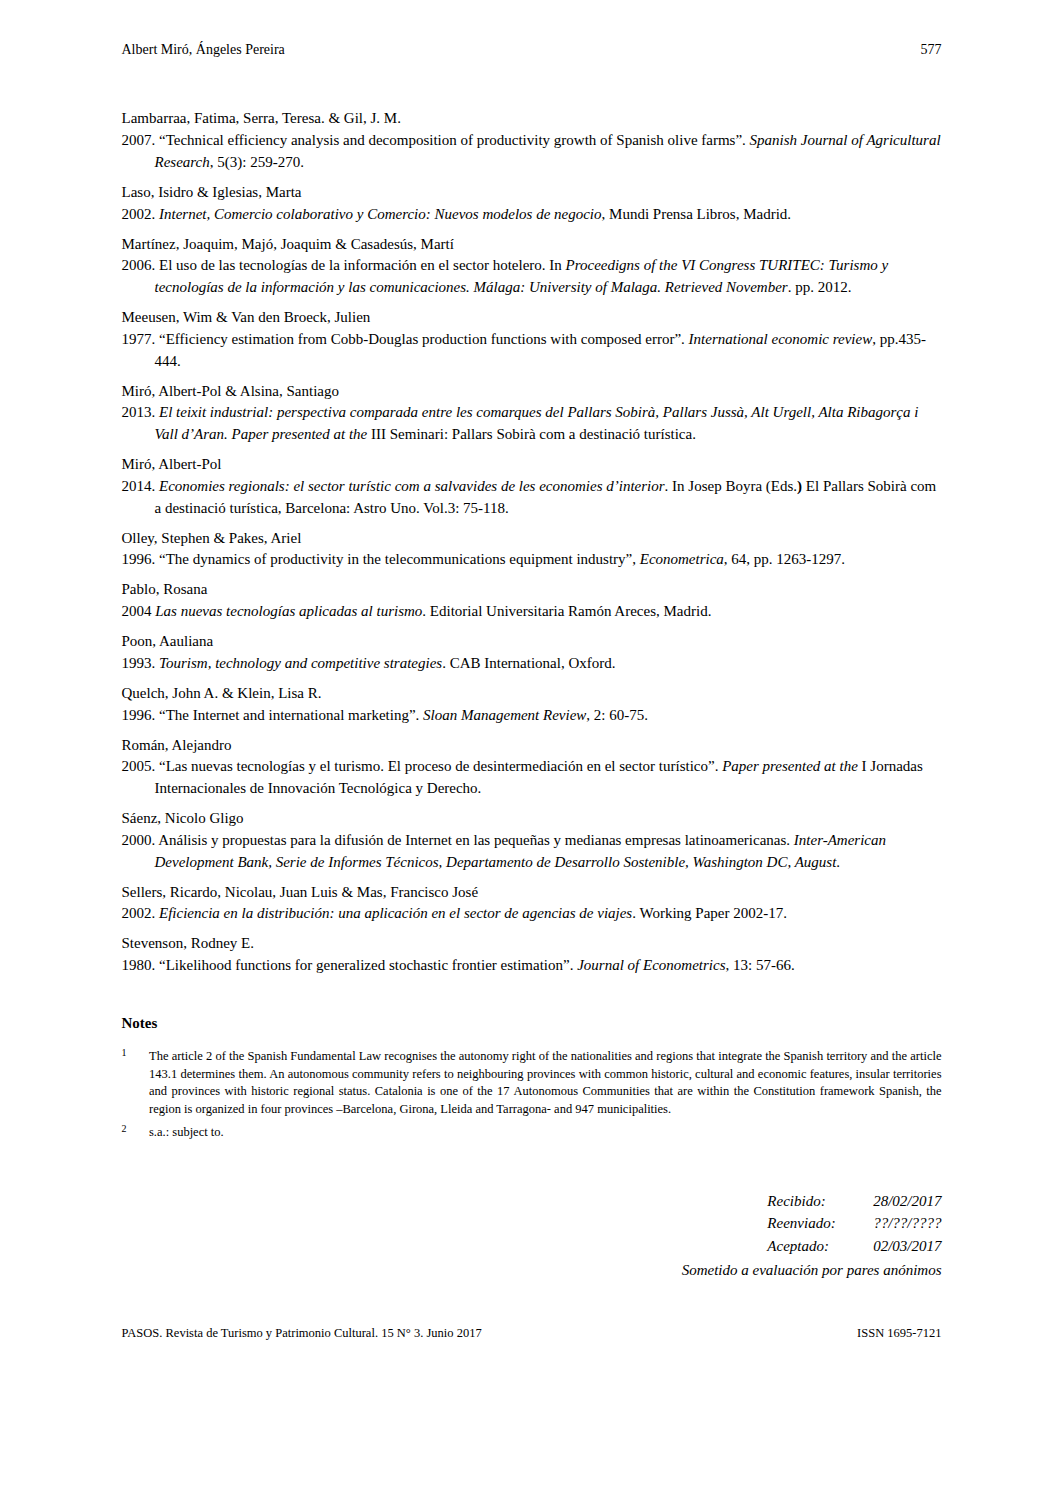Albert Miró, Ángeles Pereira 577
Lambarraa, Fatima, Serra, Teresa. & Gil, J. M.
2007. “Technical efficiency analysis and decomposition of productivity growth of Spanish olive farms”. Spanish Journal of Agricultural Research, 5(3): 259-270.
Laso, Isidro & Iglesias, Marta
2002. Internet, Comercio colaborativo y Comercio: Nuevos modelos de negocio, Mundi Prensa Libros, Madrid.
Martínez, Joaquim, Majó, Joaquim & Casadesús, Martí
2006. El uso de las tecnologías de la información en el sector hotelero. In Proceedigns of the VI Congress TURITEC: Turismo y tecnologías de la información y las comunicaciones. Málaga: University of Malaga. Retrieved November. pp. 2012.
Meeusen, Wim & Van den Broeck, Julien
1977. “Efficiency estimation from Cobb-Douglas production functions with composed error”. International economic review, pp.435-444.
Miró, Albert-Pol & Alsina, Santiago
2013. El teixit industrial: perspectiva comparada entre les comarques del Pallars Sobirà, Pallars Jussà, Alt Urgell, Alta Ribagorça i Vall d’Aran. Paper presented at the III Seminari: Pallars Sobirà com a destinació turística.
Miró, Albert-Pol
2014. Economies regionals: el sector turístic com a salvavides de les economies d’interior. In Josep Boyra (Eds.) El Pallars Sobirà com a destinació turística, Barcelona: Astro Uno. Vol.3: 75-118.
Olley, Stephen & Pakes, Ariel
1996. “The dynamics of productivity in the telecommunications equipment industry”, Econometrica, 64, pp. 1263-1297.
Pablo, Rosana
2004 Las nuevas tecnologías aplicadas al turismo. Editorial Universitaria Ramón Areces, Madrid.
Poon, Aauliana
1993. Tourism, technology and competitive strategies. CAB International, Oxford.
Quelch, John A. & Klein, Lisa R.
1996. “The Internet and international marketing”. Sloan Management Review, 2: 60-75.
Román, Alejandro
2005. “Las nuevas tecnologías y el turismo. El proceso de desintermediación en el sector turístico”. Paper presented at the I Jornadas Internacionales de Innovación Tecnológica y Derecho.
Sáenz, Nicolo Gligo
2000. Análisis y propuestas para la difusión de Internet en las pequeñas y medianas empresas latinoamericanas. Inter-American Development Bank, Serie de Informes Técnicos, Departamento de Desarrollo Sostenible, Washington DC, August.
Sellers, Ricardo, Nicolau, Juan Luis & Mas, Francisco José
2002. Eficiencia en la distribución: una aplicación en el sector de agencias de viajes. Working Paper 2002-17.
Stevenson, Rodney E.
1980. “Likelihood functions for generalized stochastic frontier estimation”. Journal of Econometrics, 13: 57-66.
Notes
The article 2 of the Spanish Fundamental Law recognises the autonomy right of the nationalities and regions that integrate the Spanish territory and the article 143.1 determines them. An autonomous community refers to neighbouring provinces with common historic, cultural and economic features, insular territories and provinces with historic regional status. Catalonia is one of the 17 Autonomous Communities that are within the Constitution framework Spanish, the region is organized in four provinces –Barcelona, Girona, Lleida and Tarragona- and 947 municipalities.
s.a.: subject to.
| Recibido: | 28/02/2017 |
| Reenviado: | ??/??/???? |
| Aceptado: | 02/03/2017 |
Sometido a evaluación por pares anónimos
PASOS. Revista de Turismo y Patrimonio Cultural. 15 N° 3. Junio 2017 ISSN 1695-7121